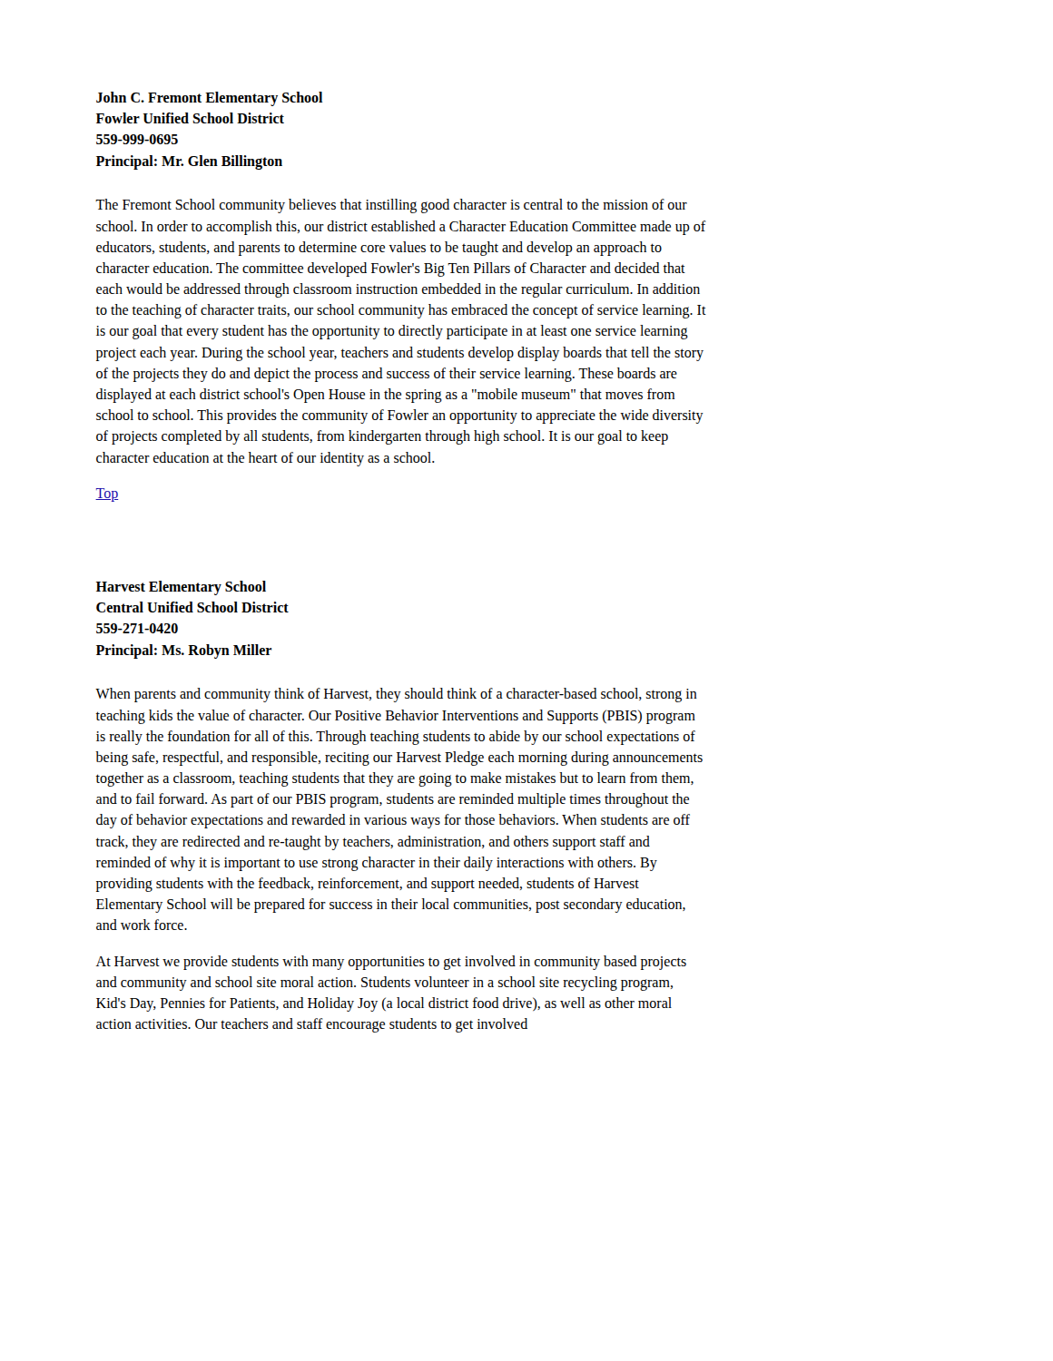John C. Fremont Elementary School
Fowler Unified School District
559-999-0695
Principal: Mr. Glen Billington
The Fremont School community believes that instilling good character is central to the mission of our school. In order to accomplish this, our district established a Character Education Committee made up of educators, students, and parents to determine core values to be taught and develop an approach to character education. The committee developed Fowler's Big Ten Pillars of Character and decided that each would be addressed through classroom instruction embedded in the regular curriculum. In addition to the teaching of character traits, our school community has embraced the concept of service learning. It is our goal that every student has the opportunity to directly participate in at least one service learning project each year. During the school year, teachers and students develop display boards that tell the story of the projects they do and depict the process and success of their service learning. These boards are displayed at each district school's Open House in the spring as a "mobile museum" that moves from school to school. This provides the community of Fowler an opportunity to appreciate the wide diversity of projects completed by all students, from kindergarten through high school. It is our goal to keep character education at the heart of our identity as a school.
Top
Harvest Elementary School
Central Unified School District
559-271-0420
Principal: Ms. Robyn Miller
When parents and community think of Harvest, they should think of a character-based school, strong in teaching kids the value of character. Our Positive Behavior Interventions and Supports (PBIS) program is really the foundation for all of this. Through teaching students to abide by our school expectations of being safe, respectful, and responsible, reciting our Harvest Pledge each morning during announcements together as a classroom, teaching students that they are going to make mistakes but to learn from them, and to fail forward. As part of our PBIS program, students are reminded multiple times throughout the day of behavior expectations and rewarded in various ways for those behaviors. When students are off track, they are redirected and re-taught by teachers, administration, and others support staff and reminded of why it is important to use strong character in their daily interactions with others. By providing students with the feedback, reinforcement, and support needed, students of Harvest Elementary School will be prepared for success in their local communities, post secondary education, and work force.
At Harvest we provide students with many opportunities to get involved in community based projects and community and school site moral action. Students volunteer in a school site recycling program, Kid's Day, Pennies for Patients, and Holiday Joy (a local district food drive), as well as other moral action activities. Our teachers and staff encourage students to get involved